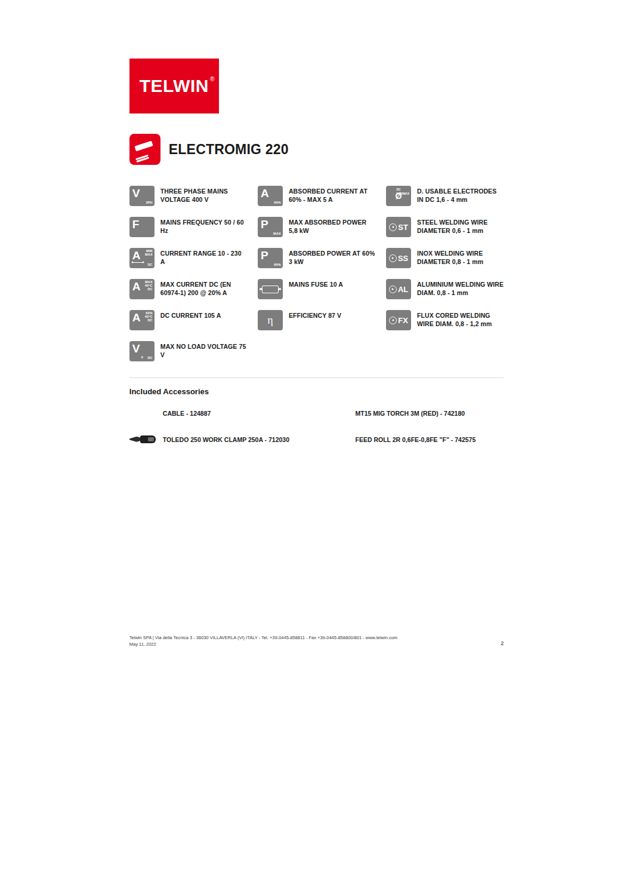TELWIN®
ELECTROMIG 220
V 3PH
THREE PHASE MAINS VOLTAGE 400 V
A 60%
ABSORBED CURRENT AT 60% - MAX 5 A
DC
MIN/MAX Ø
D. USABLE ELECTRODES IN DC 1,6 - 4 mm
F
MAINS FREQUENCY 50 / 60 Hz
PMAX
MAX ABSORBED POWER 5,8 kW
ST
STEEL WELDING WIRE DIAMETER 0,6 - 1 mm
A MIN
MAX DC
CURRENT RANGE 10 - 230 A
P 60%
ABSORBED POWER AT 60% 3 kW
SS
INOX WELDING WIRE DIAMETER 0,8 - 1 mm
AMAX
40°C
DC
MAX CURRENT DC (EN 60974-1) 200 @ 20% A
MAINS FUSE 10 A
AL
ALUMINIUM WELDING WIRE DIAM. 0,8 - 1 mm
A 60%
40°C
DC
DC CURRENT 105 A
η
EFFICIENCY 87 V
FX
FLUX CORED WELDING WIRE DIAM. 0,8 - 1,2 mm
V 0 DC
MAX NO LOAD VOLTAGE 75 V
Included Accessories
CABLE - 124887
MT15 MIG TORCH 3M (RED) - 742180
TOLEDO 250 WORK CLAMP 250A - 712030
FEED ROLL 2R 0,6FE-0,8FE "F" - 742575
Telwin SPA | Via della Tecnica 3 - 36030 VILLAVERLA (VI) ITALY - Tel. +39-0445-858811 - Fax +39-0445-858800/801 - www.telwin.com
May 11, 2022
2